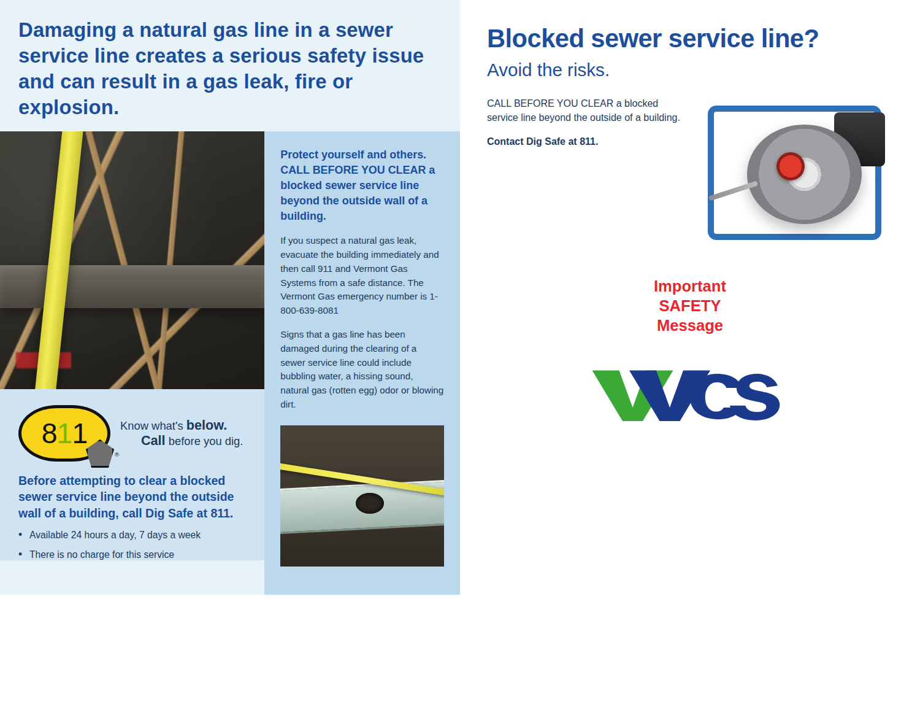Damaging a natural gas line in a sewer service line creates a serious safety issue and can result in a gas leak, fire or explosion.
811
®
Know what's below.
Call before you dig.
Before attempting to clear a blocked sewer service line beyond the outside wall of a building, call Dig Safe at 811.
Available 24 hours a day, 7 days a week
There is no charge for this service
Protect yourself and others. CALL BEFORE YOU CLEAR a blocked sewer service line beyond the outside wall of a building.
If you suspect a natural gas leak, evacuate the building immediately and then call 911 and Vermont Gas Systems from a safe distance. The Vermont Gas emergency number is 1-800-639-8081
Signs that a gas line has been damaged during the clearing of a sewer service line could include bubbling water, a hissing sound, natural gas (rotten egg) odor or blowing dirt.
Blocked sewer service line?
Avoid the risks.
CALL BEFORE YOU CLEAR a blocked service line beyond the outside of a building.
Contact Dig Safe at 811.
Important
SAFETY
Message
VGS